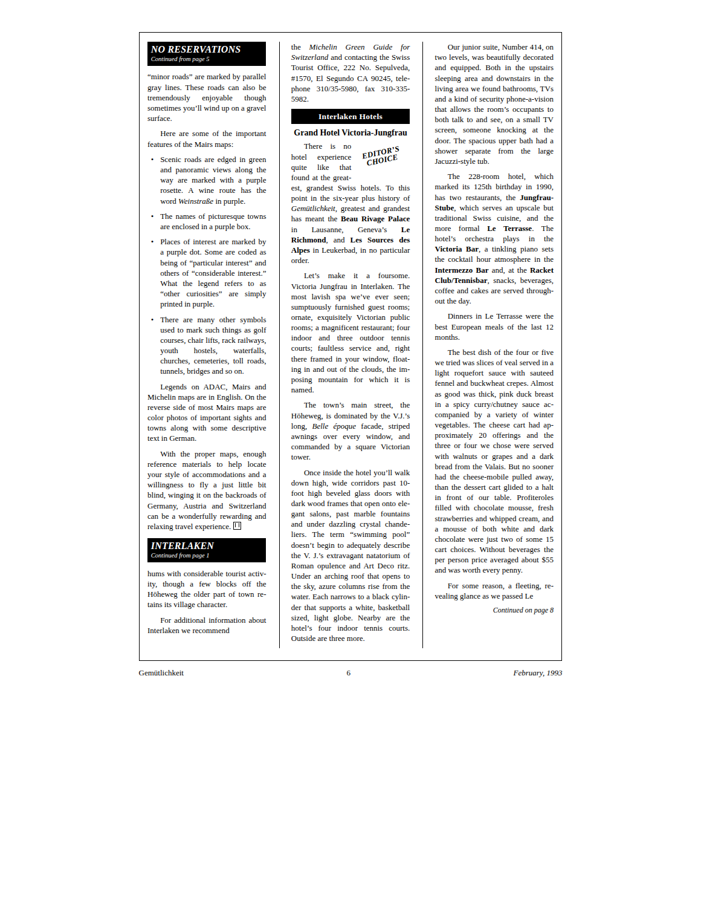NO RESERVATIONS
Continued from page 5
“minor roads” are marked by parallel gray lines. These roads can also be tremendously enjoyable though sometimes you’ll wind up on a gravel surface.
Here are some of the important features of the Mairs maps:
Scenic roads are edged in green and panoramic views along the way are marked with a purple rosette. A wine route has the word Weinstraße in purple.
The names of picturesque towns are enclosed in a purple box.
Places of interest are marked by a purple dot. Some are coded as being of “particular interest” and others of “considerable interest.” What the legend refers to as “other curiosities” are simply printed in purple.
There are many other symbols used to mark such things as golf courses, chair lifts, rack railways, youth hostels, waterfalls, churches, cemeteries, toll roads, tunnels, bridges and so on.
Legends on ADAC, Mairs and Michelin maps are in English. On the reverse side of most Mairs maps are color photos of important sights and towns along with some descriptive text in German.
With the proper maps, enough reference materials to help locate your style of accommodations and a willingness to fly a just little bit blind, winging it on the backroads of Germany, Austria and Switzerland can be a wonderfully rewarding and relaxing travel experience.
INTERLAKEN
Continued from page 1
hums with considerable tourist activity, though a few blocks off the Höheweg the older part of town retains its village character.
For additional information about Interlaken we recommend
the Michelin Green Guide for Switzerland and contacting the Swiss Tourist Office, 222 No. Sepulveda, #1570, El Segundo CA 90245, telephone 310/35-5980, fax 310-335-5982.
Interlaken Hotels
Grand Hotel Victoria-Jungfrau
EDITOR’S CHOICE
There is no hotel experience quite like that found at the greatest, grandest Swiss hotels. To this point in the six-year plus history of Gemütlichkeit, greatest and grandest has meant the Beau Rivage Palace in Lausanne, Geneva’s Le Richmond, and Les Sources des Alpes in Leukerbad, in no particular order.
Let’s make it a foursome. Victoria Jungfrau in Interlaken. The most lavish spa we’ve ever seen; sumptuously furnished guest rooms; ornate, exquisitely Victorian public rooms; a magnificent restaurant; four indoor and three outdoor tennis courts; faultless service and, right there framed in your window, floating in and out of the clouds, the imposing mountain for which it is named.
The town’s main street, the Höheweg, is dominated by the V.J.’s long, Belle époque facade, striped awnings over every window, and commanded by a square Victorian tower.
Once inside the hotel you’ll walk down high, wide corridors past 10-foot high beveled glass doors with dark wood frames that open onto elegant salons, past marble fountains and under dazzling crystal chandeliers. The term “swimming pool” doesn’t begin to adequately describe the V. J.’s extravagant natatorium of Roman opulence and Art Deco ritz. Under an arching roof that opens to the sky, azure columns rise from the water. Each narrows to a black cylinder that supports a white, basketball sized, light globe. Nearby are the hotel’s four indoor tennis courts. Outside are three more.
Our junior suite, Number 414, on two levels, was beautifully decorated and equipped. Both in the upstairs sleeping area and downstairs in the living area we found bathrooms, TVs and a kind of security phone-a-vision that allows the room’s occupants to both talk to and see, on a small TV screen, someone knocking at the door. The spacious upper bath had a shower separate from the large Jacuzzi-style tub.
The 228-room hotel, which marked its 125th birthday in 1990, has two restaurants, the Jungfrau-Stube, which serves an upscale but traditional Swiss cuisine, and the more formal Le Terrasse. The hotel’s orchestra plays in the Victoria Bar, a tinkling piano sets the cocktail hour atmosphere in the Intermezzo Bar and, at the Racket Club/Tennisbar, snacks, beverages, coffee and cakes are served throughout the day.
Dinners in Le Terrasse were the best European meals of the last 12 months.
The best dish of the four or five we tried was slices of veal served in a light roquefort sauce with sauteed fennel and buckwheat crepes. Almost as good was thick, pink duck breast in a spicy curry/chutney sauce accompanied by a variety of winter vegetables. The cheese cart had approximately 20 offerings and the three or four we chose were served with walnuts or grapes and a dark bread from the Valais. But no sooner had the cheese-mobile pulled away, than the dessert cart glided to a halt in front of our table. Profiteroles filled with chocolate mousse, fresh strawberries and whipped cream, and a mousse of both white and dark chocolate were just two of some 15 cart choices. Without beverages the per person price averaged about $55 and was worth every penny.
For some reason, a fleeting, revealing glance as we passed Le
Continued on page 8
Gemütlichkeit
6
February, 1993